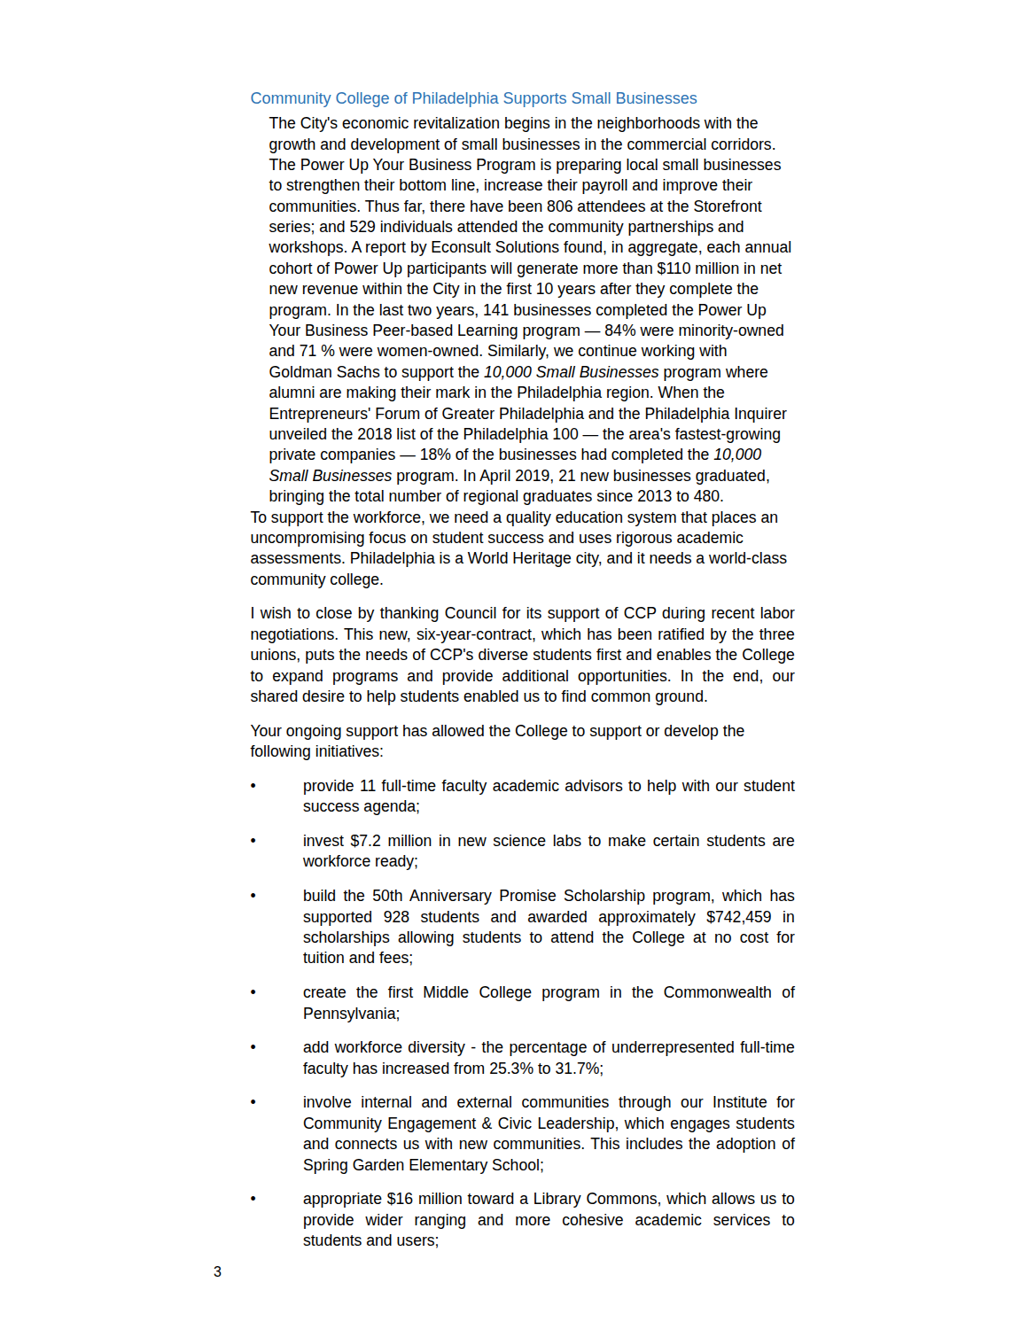Community College of Philadelphia Supports Small Businesses
The City's economic revitalization begins in the neighborhoods with the growth and development of small businesses in the commercial corridors. The Power Up Your Business Program is preparing local small businesses to strengthen their bottom line, increase their payroll and improve their communities. Thus far, there have been 806 attendees at the Storefront series; and 529 individuals attended the community partnerships and workshops. A report by Econsult Solutions found, in aggregate, each annual cohort of Power Up participants will generate more than $110 million in net new revenue within the City in the first 10 years after they complete the program. In the last two years, 141 businesses completed the Power Up Your Business Peer-based Learning program — 84% were minority-owned and 71 % were women-owned. Similarly, we continue working with Goldman Sachs to support the 10,000 Small Businesses program where alumni are making their mark in the Philadelphia region. When the Entrepreneurs' Forum of Greater Philadelphia and the Philadelphia Inquirer unveiled the 2018 list of the Philadelphia 100 — the area's fastest-growing private companies — 18% of the businesses had completed the 10,000 Small Businesses program. In April 2019, 21 new businesses graduated, bringing the total number of regional graduates since 2013 to 480.
To support the workforce, we need a quality education system that places an uncompromising focus on student success and uses rigorous academic assessments. Philadelphia is a World Heritage city, and it needs a world-class community college.
I wish to close by thanking Council for its support of CCP during recent labor negotiations. This new, six-year-contract, which has been ratified by the three unions, puts the needs of CCP's diverse students first and enables the College to expand programs and provide additional opportunities. In the end, our shared desire to help students enabled us to find common ground.
Your ongoing support has allowed the College to support or develop the following initiatives:
• provide 11 full-time faculty academic advisors to help with our student success agenda;
• invest $7.2 million in new science labs to make certain students are workforce ready;
• build the 50th Anniversary Promise Scholarship program, which has supported 928 students and awarded approximately $742,459 in scholarships allowing students to attend the College at no cost for tuition and fees;
• create the first Middle College program in the Commonwealth of Pennsylvania;
• add workforce diversity - the percentage of underrepresented full-time faculty has increased from 25.3% to 31.7%;
• involve internal and external communities through our Institute for Community Engagement & Civic Leadership, which engages students and connects us with new communities. This includes the adoption of Spring Garden Elementary School;
• appropriate $16 million toward a Library Commons, which allows us to provide wider ranging and more cohesive academic services to students and users;
3